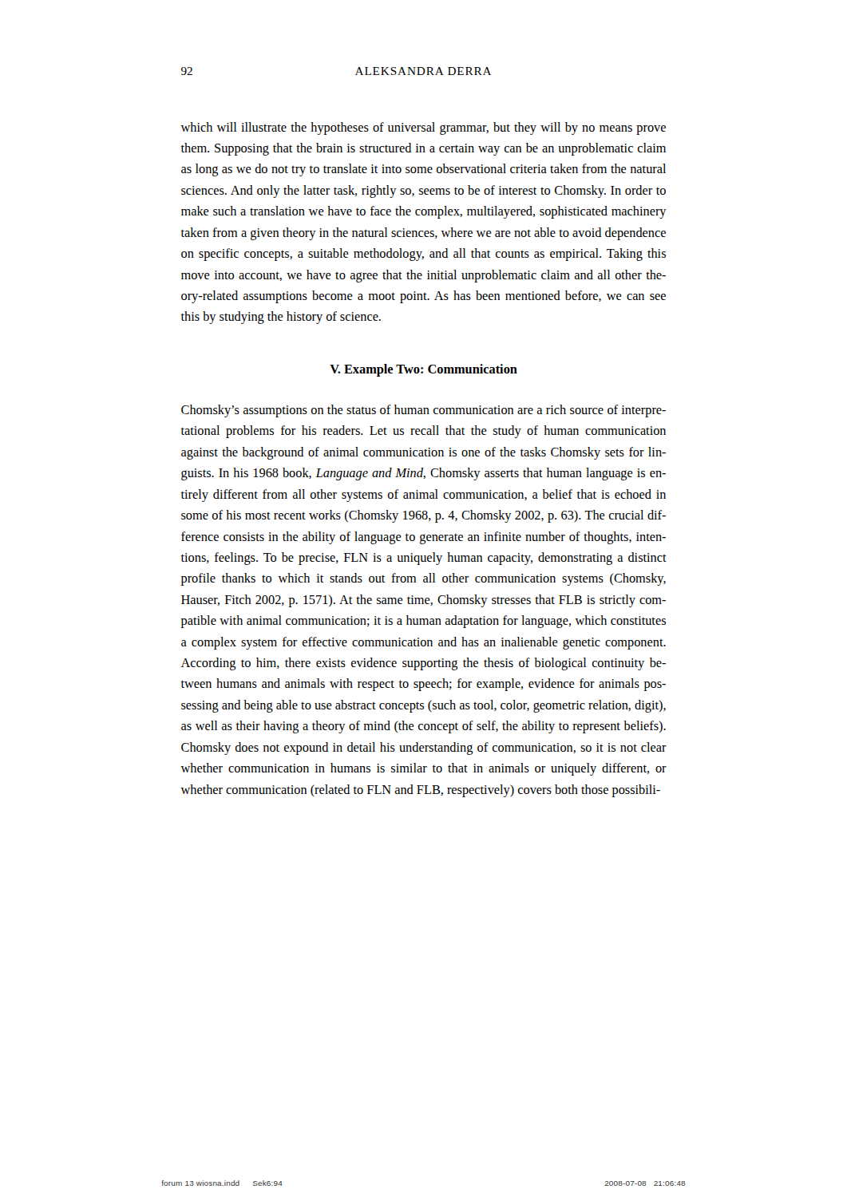92
ALEKSANDRA DERRA
which will illustrate the hypotheses of universal grammar, but they will by no means prove them. Supposing that the brain is structured in a certain way can be an unproblematic claim as long as we do not try to translate it into some observational criteria taken from the natural sciences. And only the latter task, rightly so, seems to be of interest to Chomsky. In order to make such a translation we have to face the complex, multilayered, sophisticated machinery taken from a given theory in the natural sciences, where we are not able to avoid dependence on specific concepts, a suitable methodology, and all that counts as empirical. Taking this move into account, we have to agree that the initial unproblematic claim and all other theory-related assumptions become a moot point. As has been mentioned before, we can see this by studying the history of science.
V. Example Two: Communication
Chomsky’s assumptions on the status of human communication are a rich source of interpretational problems for his readers. Let us recall that the study of human communication against the background of animal communication is one of the tasks Chomsky sets for linguists. In his 1968 book, Language and Mind, Chomsky asserts that human language is entirely different from all other systems of animal communication, a belief that is echoed in some of his most recent works (Chomsky 1968, p. 4, Chomsky 2002, p. 63). The crucial difference consists in the ability of language to generate an infinite number of thoughts, intentions, feelings. To be precise, FLN is a uniquely human capacity, demonstrating a distinct profile thanks to which it stands out from all other communication systems (Chomsky, Hauser, Fitch 2002, p. 1571). At the same time, Chomsky stresses that FLB is strictly compatible with animal communication; it is a human adaptation for language, which constitutes a complex system for effective communication and has an inalienable genetic component. According to him, there exists evidence supporting the thesis of biological continuity between humans and animals with respect to speech; for example, evidence for animals possessing and being able to use abstract concepts (such as tool, color, geometric relation, digit), as well as their having a theory of mind (the concept of self, the ability to represent beliefs). Chomsky does not expound in detail his understanding of communication, so it is not clear whether communication in humans is similar to that in animals or uniquely different, or whether communication (related to FLN and FLB, respectively) covers both those possibili-
forum 13 wiosna.indd Sek6:94
2008-07-08 21:06:48